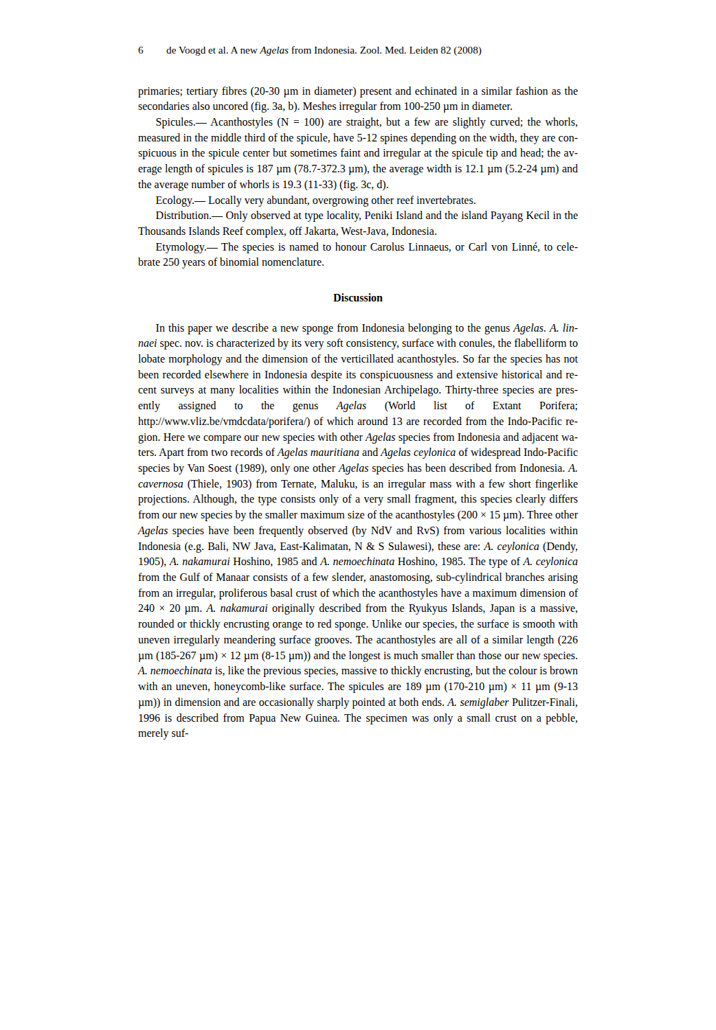6 de Voogd et al. A new Agelas from Indonesia. Zool. Med. Leiden 82 (2008)
primaries; tertiary fibres (20-30 µm in diameter) present and echinated in a similar fashion as the secondaries also uncored (fig. 3a, b). Meshes irregular from 100-250 µm in diameter.
Spicules.— Acanthostyles (N = 100) are straight, but a few are slightly curved; the whorls, measured in the middle third of the spicule, have 5-12 spines depending on the width, they are conspicuous in the spicule center but sometimes faint and irregular at the spicule tip and head; the average length of spicules is 187 µm (78.7-372.3 µm), the average width is 12.1 µm (5.2-24 µm) and the average number of whorls is 19.3 (11-33) (fig. 3c, d).
Ecology.— Locally very abundant, overgrowing other reef invertebrates.
Distribution.— Only observed at type locality, Peniki Island and the island Payang Kecil in the Thousands Islands Reef complex, off Jakarta, West-Java, Indonesia.
Etymology.— The species is named to honour Carolus Linnaeus, or Carl von Linné, to celebrate 250 years of binomial nomenclature.
Discussion
In this paper we describe a new sponge from Indonesia belonging to the genus Agelas. A. linnaei spec. nov. is characterized by its very soft consistency, surface with conules, the flabelliform to lobate morphology and the dimension of the verticillated acanthostyles. So far the species has not been recorded elsewhere in Indonesia despite its conspicuousness and extensive historical and recent surveys at many localities within the Indonesian Archipelago. Thirty-three species are presently assigned to the genus Agelas (World list of Extant Porifera; http://www.vliz.be/vmdcdata/porifera/) of which around 13 are recorded from the Indo-Pacific region. Here we compare our new species with other Agelas species from Indonesia and adjacent waters. Apart from two records of Agelas mauritiana and Agelas ceylonica of widespread Indo-Pacific species by Van Soest (1989), only one other Agelas species has been described from Indonesia. A. cavernosa (Thiele, 1903) from Ternate, Maluku, is an irregular mass with a few short fingerlike projections. Although, the type consists only of a very small fragment, this species clearly differs from our new species by the smaller maximum size of the acanthostyles (200 × 15 µm). Three other Agelas species have been frequently observed (by NdV and RvS) from various localities within Indonesia (e.g. Bali, NW Java, East-Kalimatan, N & S Sulawesi), these are: A. ceylonica (Dendy, 1905), A. nakamurai Hoshino, 1985 and A. nemoechinata Hoshino, 1985. The type of A. ceylonica from the Gulf of Manaar consists of a few slender, anastomosing, sub-cylindrical branches arising from an irregular, proliferous basal crust of which the acanthostyles have a maximum dimension of 240 × 20 µm. A. nakamurai originally described from the Ryukyus Islands, Japan is a massive, rounded or thickly encrusting orange to red sponge. Unlike our species, the surface is smooth with uneven irregularly meandering surface grooves. The acanthostyles are all of a similar length (226 µm (185-267 µm) × 12 µm (8-15 µm)) and the longest is much smaller than those our new species. A. nemoechinata is, like the previous species, massive to thickly encrusting, but the colour is brown with an uneven, honeycomb-like surface. The spicules are 189 µm (170-210 µm) × 11 µm (9-13 µm)) in dimension and are occasionally sharply pointed at both ends. A. semiglaber Pulitzer-Finali, 1996 is described from Papua New Guinea. The specimen was only a small crust on a pebble, merely suf-